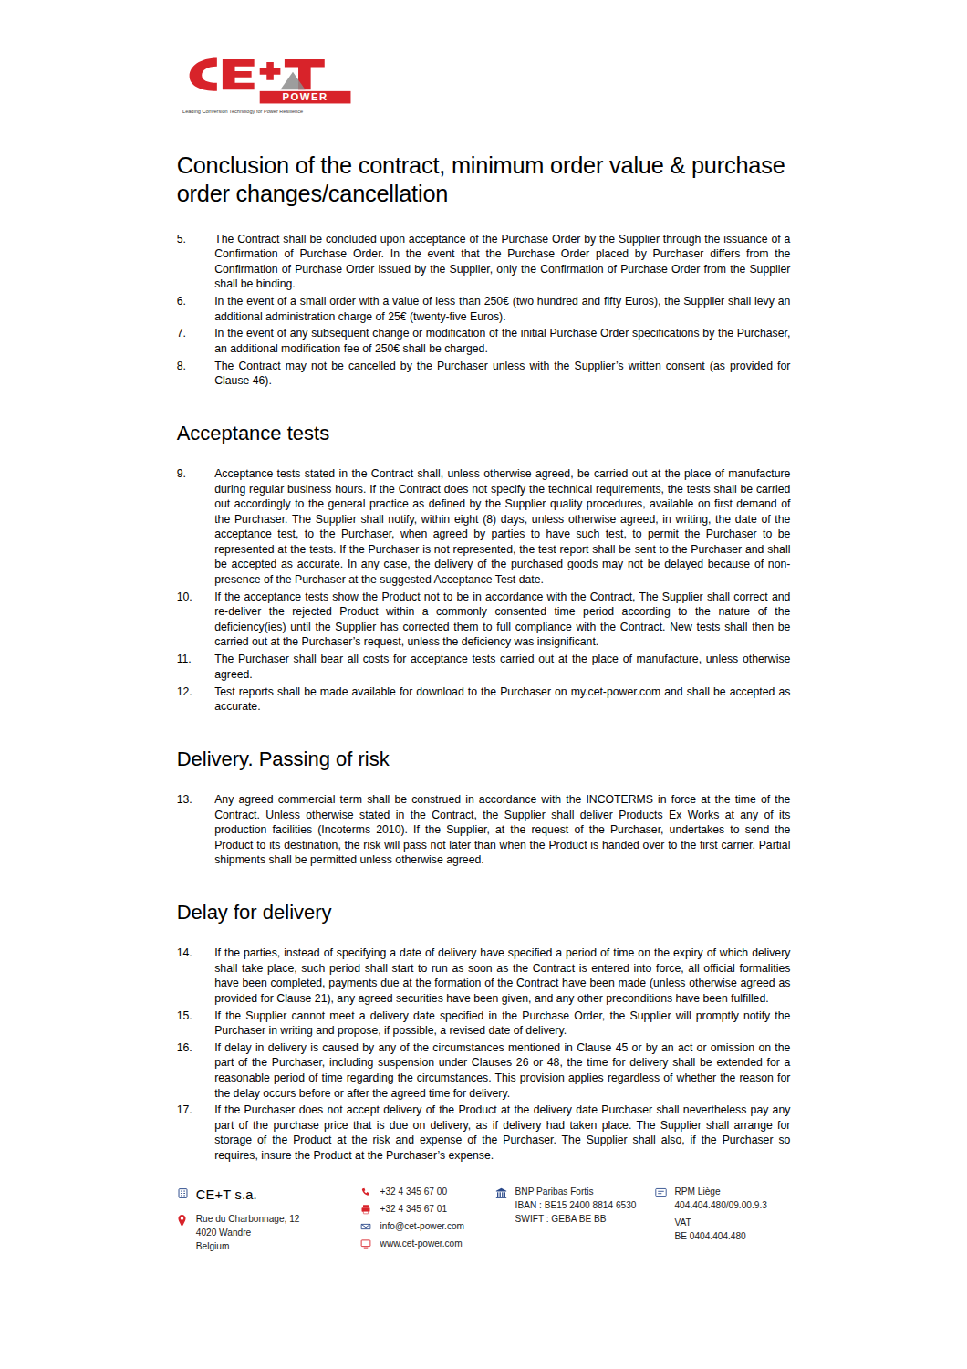POWER Leading Conversion Technology for Power Resilience
Conclusion of the contract, minimum order value & purchase order changes/cancellation
5. The Contract shall be concluded upon acceptance of the Purchase Order by the Supplier through the issuance of a Confirmation of Purchase Order. In the event that the Purchase Order placed by Purchaser differs from the Confirmation of Purchase Order issued by the Supplier, only the Confirmation of Purchase Order from the Supplier shall be binding.
6. In the event of a small order with a value of less than 250€ (two hundred and fifty Euros), the Supplier shall levy an additional administration charge of 25€ (twenty-five Euros).
7. In the event of any subsequent change or modification of the initial Purchase Order specifications by the Purchaser, an additional modification fee of 250€ shall be charged.
8. The Contract may not be cancelled by the Purchaser unless with the Supplier’s written consent (as provided for Clause 46).
Acceptance tests
9. Acceptance tests stated in the Contract shall, unless otherwise agreed, be carried out at the place of manufacture during regular business hours. If the Contract does not specify the technical requirements, the tests shall be carried out accordingly to the general practice as defined by the Supplier quality procedures, available on first demand of the Purchaser. The Supplier shall notify, within eight (8) days, unless otherwise agreed, in writing, the date of the acceptance test, to the Purchaser, when agreed by parties to have such test, to permit the Purchaser to be represented at the tests. If the Purchaser is not represented, the test report shall be sent to the Purchaser and shall be accepted as accurate. In any case, the delivery of the purchased goods may not be delayed because of non-presence of the Purchaser at the suggested Acceptance Test date.
10. If the acceptance tests show the Product not to be in accordance with the Contract, The Supplier shall correct and re-deliver the rejected Product within a commonly consented time period according to the nature of the deficiency(ies) until the Supplier has corrected them to full compliance with the Contract. New tests shall then be carried out at the Purchaser’s request, unless the deficiency was insignificant.
11. The Purchaser shall bear all costs for acceptance tests carried out at the place of manufacture, unless otherwise agreed.
12. Test reports shall be made available for download to the Purchaser on my.cet-power.com and shall be accepted as accurate.
Delivery. Passing of risk
13. Any agreed commercial term shall be construed in accordance with the INCOTERMS in force at the time of the Contract. Unless otherwise stated in the Contract, the Supplier shall deliver Products Ex Works at any of its production facilities (Incoterms 2010). If the Supplier, at the request of the Purchaser, undertakes to send the Product to its destination, the risk will pass not later than when the Product is handed over to the first carrier. Partial shipments shall be permitted unless otherwise agreed.
Delay for delivery
14. If the parties, instead of specifying a date of delivery have specified a period of time on the expiry of which delivery shall take place, such period shall start to run as soon as the Contract is entered into force, all official formalities have been completed, payments due at the formation of the Contract have been made (unless otherwise agreed as provided for Clause 21), any agreed securities have been given, and any other preconditions have been fulfilled.
15. If the Supplier cannot meet a delivery date specified in the Purchase Order, the Supplier will promptly notify the Purchaser in writing and propose, if possible, a revised date of delivery.
16. If delay in delivery is caused by any of the circumstances mentioned in Clause 45 or by an act or omission on the part of the Purchaser, including suspension under Clauses 26 or 48, the time for delivery shall be extended for a reasonable period of time regarding the circumstances. This provision applies regardless of whether the reason for the delay occurs before or after the agreed time for delivery.
17. If the Purchaser does not accept delivery of the Product at the delivery date Purchaser shall nevertheless pay any part of the purchase price that is due on delivery, as if delivery had taken place. The Supplier shall arrange for storage of the Product at the risk and expense of the Purchaser. The Supplier shall also, if the Purchaser so requires, insure the Product at the Purchaser’s expense.
CE+T s.a.
Rue du Charbonnage, 12
4020 Wandre
Belgium
+32 4 345 67 00
+32 4 345 67 01
info@cet-power.com
www.cet-power.com
BNP Paribas Fortis
IBAN : BE15 2400 8814 6530
SWIFT : GEBA BE BB
RPM Liège
404.404.480/09.00.9.3
VAT
BE 0404.404.480